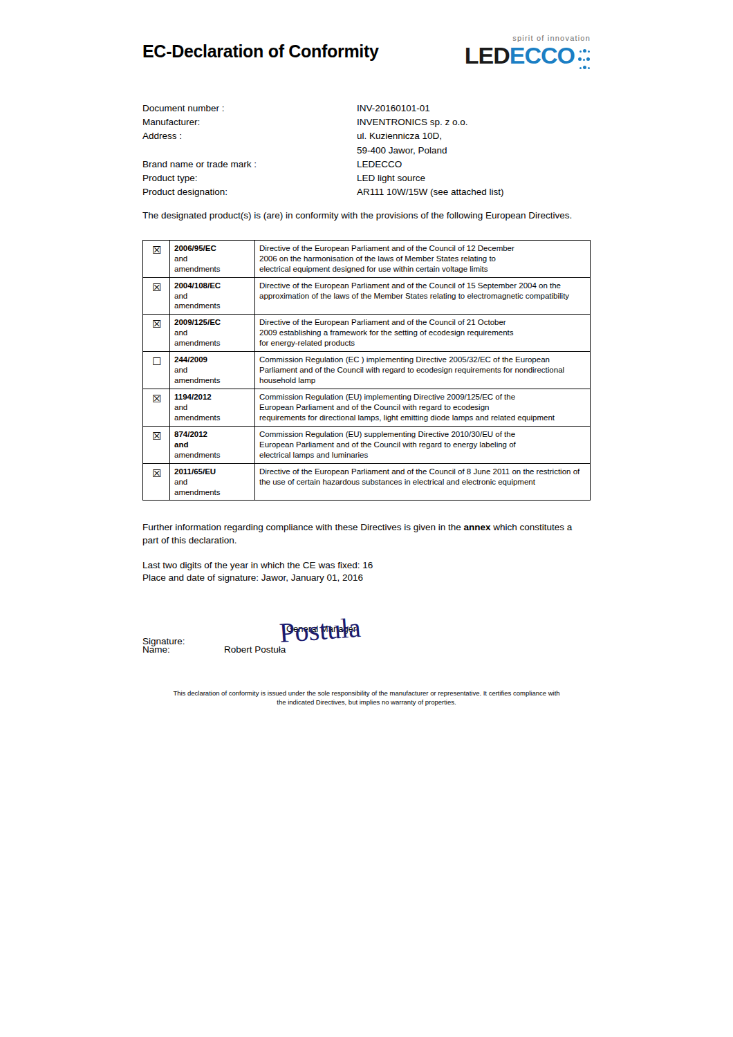EC-Declaration of Conformity
spirit of innovation
LED ECCO
| Document number : | INV-20160101-01 |
| Manufacturer: | INVENTRONICS sp. z o.o. |
| Address : | ul. Kuziennicza 10D, |
| | 59-400 Jawor, Poland |
| Brand name or trade mark : | LEDECCO |
| Product type: | LED light source |
| Product designation: | AR111 10W/15W (see attached list) |
The designated product(s) is (are) in conformity with the provisions of the following European Directives.
| ☒ | 2006/95/EC and amendments | Directive of the European Parliament and of the Council of 12 December 2006 on the harmonisation of the laws of Member States relating to electrical equipment designed for use within certain voltage limits |
| ☒ | 2004/108/EC and amendments | Directive of the European Parliament and of the Council of 15 September 2004 on the approximation of the laws of the Member States relating to electromagnetic compatibility |
| ☒ | 2009/125/EC and amendments | Directive of the European Parliament and of the Council of 21 October 2009 establishing a framework for the setting of ecodesign requirements for energy-related products |
| ☐ | 244/2009 and amendments | Commission Regulation (EC ) implementing Directive 2005/32/EC of the European Parliament and of the Council with regard to ecodesign requirements for nondirectional household lamp |
| ☒ | 1194/2012 and amendments | Commission Regulation (EU) implementing Directive 2009/125/EC of the European Parliament and of the Council with regard to ecodesign requirements for directional lamps, light emitting diode lamps and related equipment |
| ☒ | 874/2012 and amendments | Commission Regulation (EU) supplementing Directive 2010/30/EU of the European Parliament and of the Council with regard to energy labeling of electrical lamps and luminaries |
| ☒ | 2011/65/EU and amendments | Directive of the European Parliament and of the Council of 8 June 2011 on the restriction of the use of certain hazardous substances in electrical and electronic equipment |
Further information regarding compliance with these Directives is given in the annex which constitutes a part of this declaration.
Last two digits of the year in which the CE was fixed: 16
Place and date of signature: Jawor, January 01, 2016
Signature:
General Manager
Postuła
Name:
Robert Postuła
This declaration of conformity is issued under the sole responsibility of the manufacturer or representative. It certifies compliance with
the indicated Directives, but implies no warranty of properties.